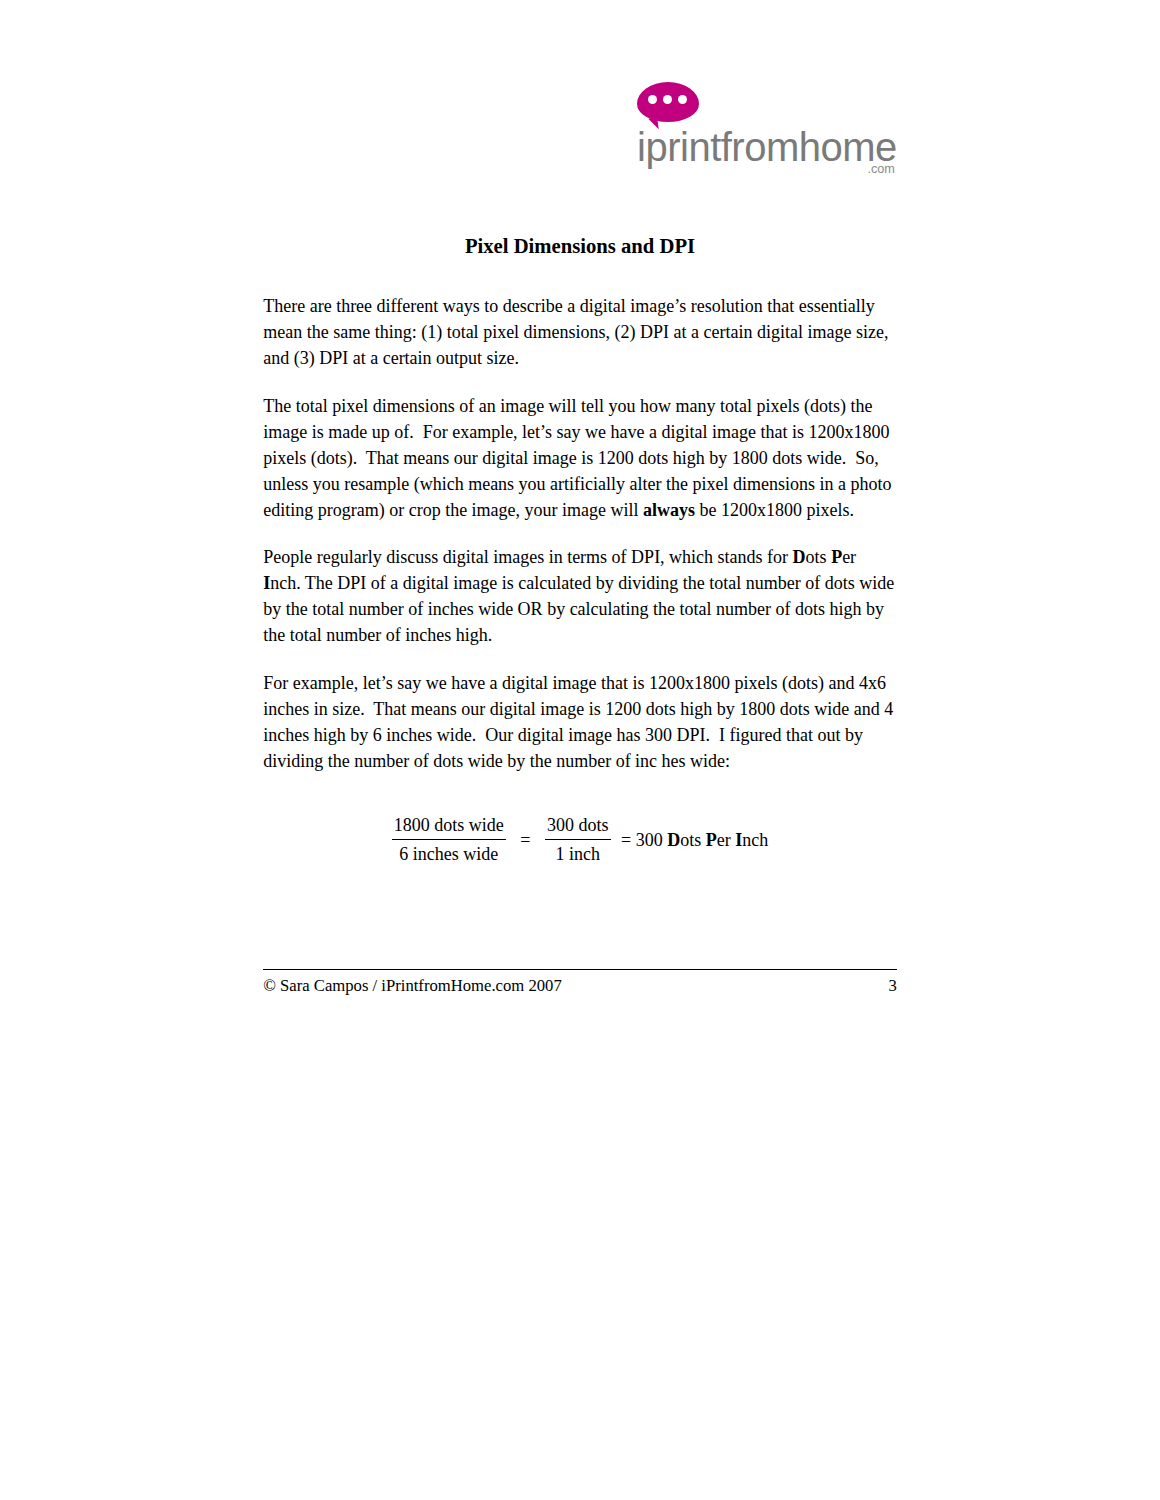iprint fromhome
.com
Pixel Dimensions and DPI
There are three different ways to describe a digital image’s resolution that essentially mean the same thing: (1) total pixel dimensions, (2) DPI at a certain digital image size, and (3) DPI at a certain output size.
The total pixel dimensions of an image will tell you how many total pixels (dots) the image is made up of. For example, let’s say we have a digital image that is 1200x1800 pixels (dots). That means our digital image is 1200 dots high by 1800 dots wide. So, unless you resample (which means you artificially alter the pixel dimensions in a photo editing program) or crop the image, your image will always be 1200x1800 pixels.
People regularly discuss digital images in terms of DPI, which stands for Dots Per Inch. The DPI of a digital image is calculated by dividing the total number of dots wide by the total number of inches wide OR by calculating the total number of dots high by the total number of inches high.
For example, let’s say we have a digital image that is 1200x1800 pixels (dots) and 4x6 inches in size. That means our digital image is 1200 dots high by 1800 dots wide and 4 inches high by 6 inches wide. Our digital image has 300 DPI. I figured that out by dividing the number of dots wide by the number of inc hes wide:
1800 dots wide 6 inches wide = 300 dots 1 inch = 300 Dots Per Inch
© Sara Campos / iPrintfromHome.com 2007
3